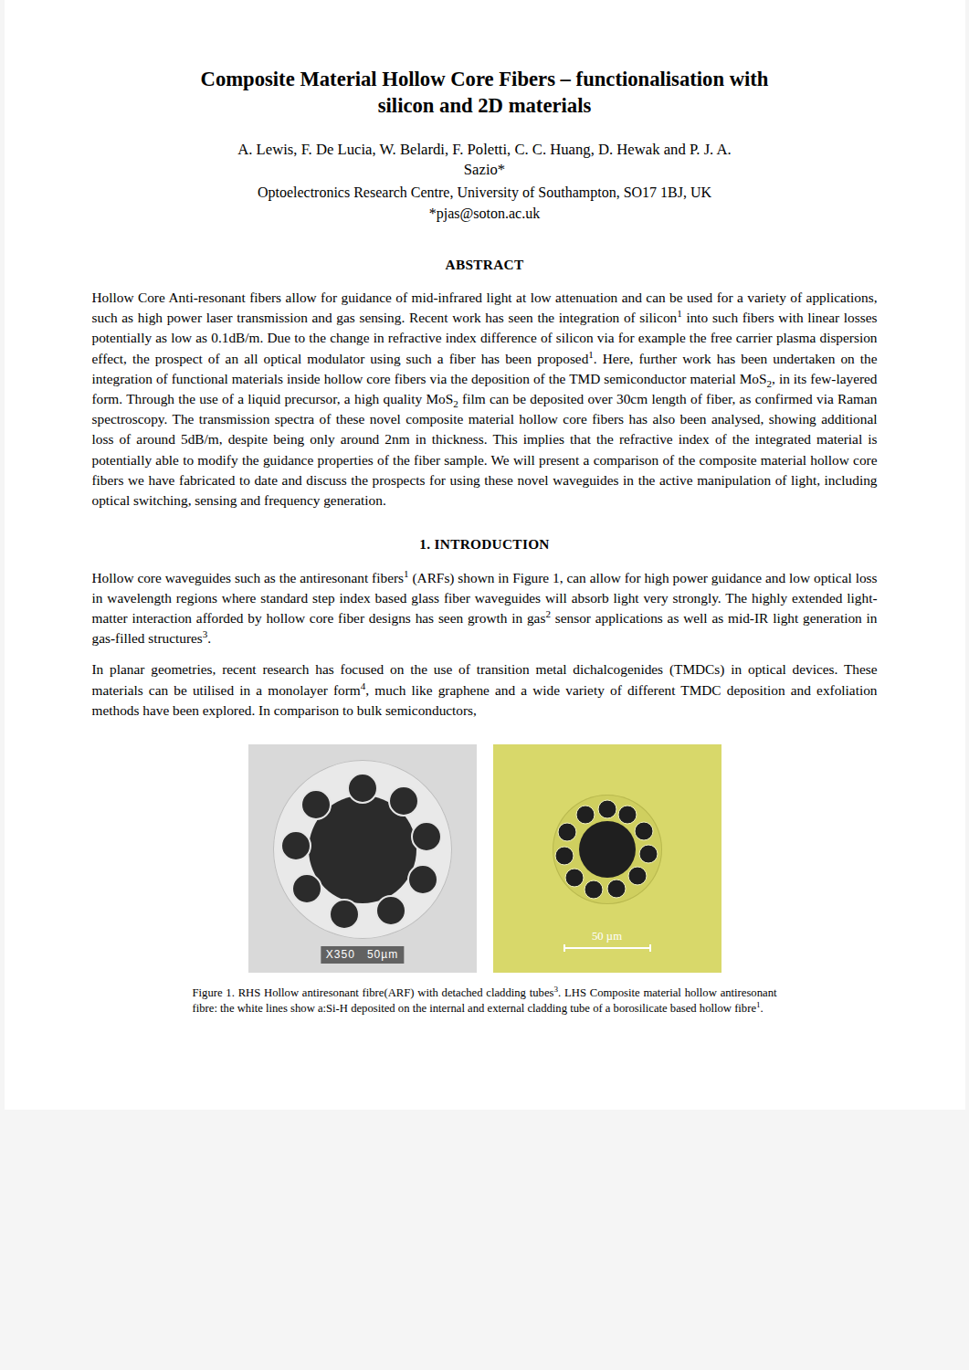Composite Material Hollow Core Fibers – functionalisation with
silicon and 2D materials
A. Lewis, F. De Lucia, W. Belardi, F. Poletti, C. C. Huang, D. Hewak and P. J. A.
Sazio*
Optoelectronics Research Centre, University of Southampton, SO17 1BJ, UK
*pjas@soton.ac.uk
ABSTRACT
Hollow Core Anti-resonant fibers allow for guidance of mid-infrared light at low attenuation and can be used for a variety of applications, such as high power laser transmission and gas sensing. Recent work has seen the integration of silicon1 into such fibers with linear losses potentially as low as 0.1dB/m. Due to the change in refractive index difference of silicon via for example the free carrier plasma dispersion effect, the prospect of an all optical modulator using such a fiber has been proposed1. Here, further work has been undertaken on the integration of functional materials inside hollow core fibers via the deposition of the TMD semiconductor material MoS2, in its few-layered form. Through the use of a liquid precursor, a high quality MoS2 film can be deposited over 30cm length of fiber, as confirmed via Raman spectroscopy. The transmission spectra of these novel composite material hollow core fibers has also been analysed, showing additional loss of around 5dB/m, despite being only around 2nm in thickness. This implies that the refractive index of the integrated material is potentially able to modify the guidance properties of the fiber sample. We will present a comparison of the composite material hollow core fibers we have fabricated to date and discuss the prospects for using these novel waveguides in the active manipulation of light, including optical switching, sensing and frequency generation.
1. INTRODUCTION
Hollow core waveguides such as the antiresonant fibers1 (ARFs) shown in Figure 1, can allow for high power guidance and low optical loss in wavelength regions where standard step index based glass fiber waveguides will absorb light very strongly. The highly extended light-matter interaction afforded by hollow core fiber designs has seen growth in gas2 sensor applications as well as mid-IR light generation in gas-filled structures3.
In planar geometries, recent research has focused on the use of transition metal dichalcogenides (TMDCs) in optical devices. These materials can be utilised in a monolayer form4, much like graphene and a wide variety of different TMDC deposition and exfoliation methods have been explored. In comparison to bulk semiconductors,
X350 50µm
50 µm
Figure 1. RHS Hollow antiresonant fibre(ARF) with detached cladding tubes3. LHS Composite material hollow antiresonant fibre: the white lines show a:Si-H deposited on the internal and external cladding tube of a borosilicate based hollow fibre1.